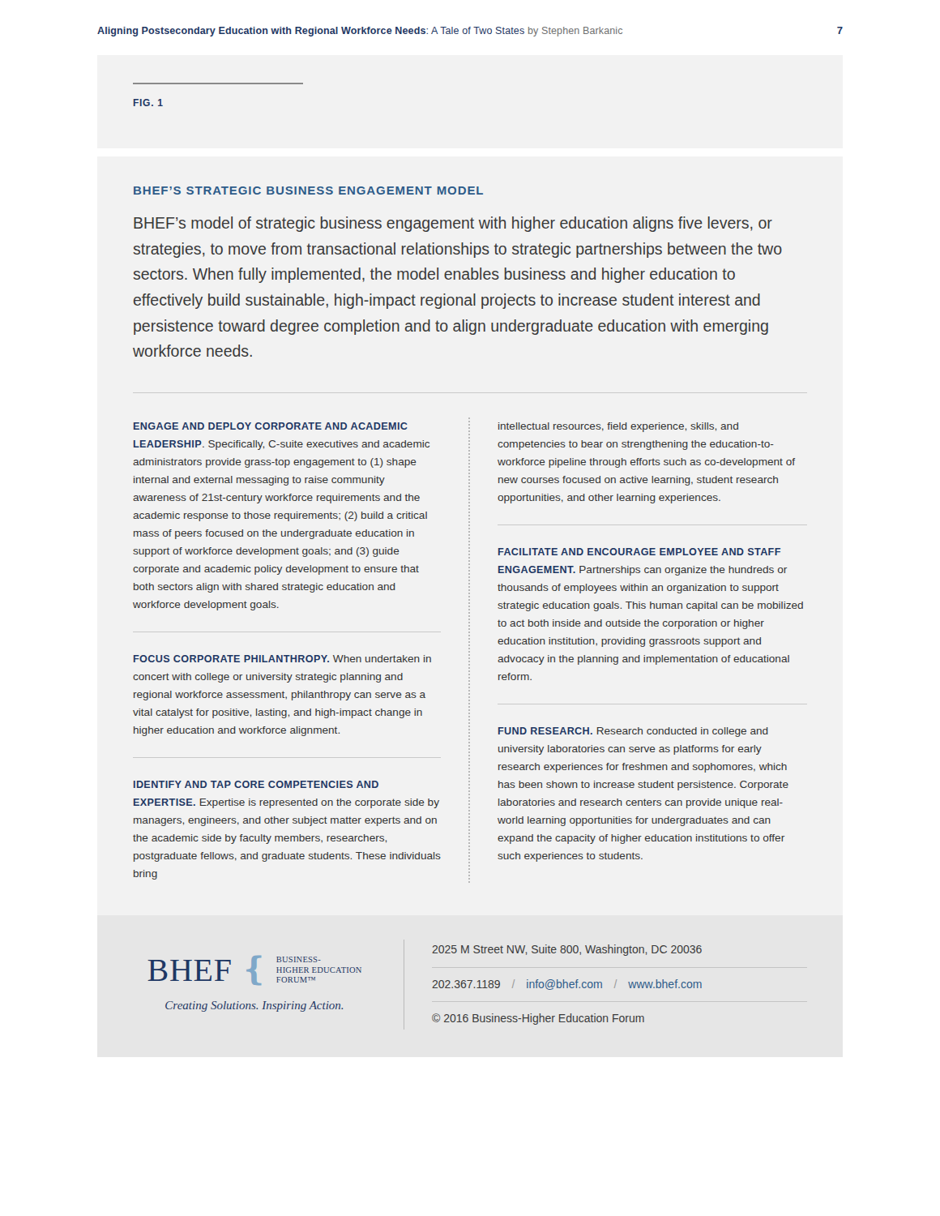Aligning Postsecondary Education with Regional Workforce Needs: A Tale of Two States by Stephen Barkanic
7
FIG. 1
BHEF’s Strategic Business Engagement Model
BHEF’s model of strategic business engagement with higher education aligns five levers, or strategies, to move from transactional relationships to strategic partnerships between the two sectors. When fully implemented, the model enables business and higher education to effectively build sustainable, high-impact regional projects to increase student interest and persistence toward degree completion and to align undergraduate education with emerging workforce needs.
Engage and deploy corporate and academic leadership. Specifically, C-suite executives and academic administrators provide grass-top engagement to (1) shape internal and external messaging to raise community awareness of 21st-century workforce requirements and the academic response to those requirements; (2) build a critical mass of peers focused on the undergraduate education in support of workforce development goals; and (3) guide corporate and academic policy development to ensure that both sectors align with shared strategic education and workforce development goals.
Focus corporate philanthropy. When undertaken in concert with college or university strategic planning and regional workforce assessment, philanthropy can serve as a vital catalyst for positive, lasting, and high-impact change in higher education and workforce alignment.
Identify and tap core competencies and expertise. Expertise is represented on the corporate side by managers, engineers, and other subject matter experts and on the academic side by faculty members, researchers, postgraduate fellows, and graduate students. These individuals bring
intellectual resources, field experience, skills, and competencies to bear on strengthening the education-to-workforce pipeline through efforts such as co-development of new courses focused on active learning, student research opportunities, and other learning experiences.
Facilitate and encourage employee and staff engagement. Partnerships can organize the hundreds or thousands of employees within an organization to support strategic education goals. This human capital can be mobilized to act both inside and outside the corporation or higher education institution, providing grassroots support and advocacy in the planning and implementation of educational reform.
Fund research. Research conducted in college and university laboratories can serve as platforms for early research experiences for freshmen and sophomores, which has been shown to increase student persistence. Corporate laboratories and research centers can provide unique real-world learning opportunities for undergraduates and can expand the capacity of higher education institutions to offer such experiences to students.
BHEF ❴ BUSINESS-
HIGHER EDUCATION
FORUM™
Creating Solutions. Inspiring Action.
2025 M Street NW, Suite 800, Washington, DC 20036
202.367.1189 / info@bhef.com / www.bhef.com
© 2016 Business-Higher Education Forum